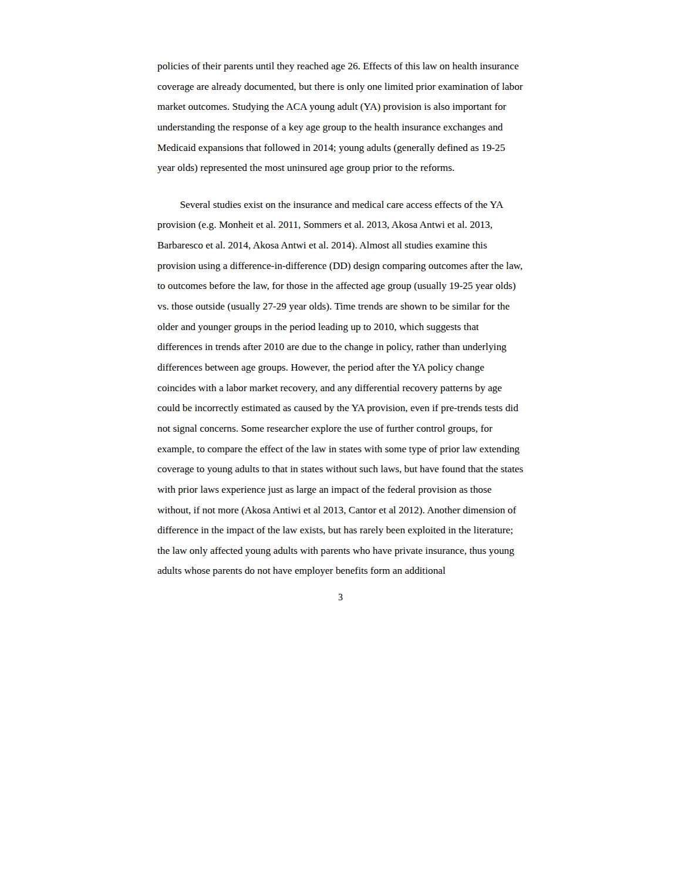policies of their parents until they reached age 26. Effects of this law on health insurance coverage are already documented, but there is only one limited prior examination of labor market outcomes. Studying the ACA young adult (YA) provision is also important for understanding the response of a key age group to the health insurance exchanges and Medicaid expansions that followed in 2014; young adults (generally defined as 19-25 year olds) represented the most uninsured age group prior to the reforms.
Several studies exist on the insurance and medical care access effects of the YA provision (e.g. Monheit et al. 2011, Sommers et al. 2013, Akosa Antwi et al. 2013, Barbaresco et al. 2014, Akosa Antwi et al. 2014). Almost all studies examine this provision using a difference-in-difference (DD) design comparing outcomes after the law, to outcomes before the law, for those in the affected age group (usually 19-25 year olds) vs. those outside (usually 27-29 year olds). Time trends are shown to be similar for the older and younger groups in the period leading up to 2010, which suggests that differences in trends after 2010 are due to the change in policy, rather than underlying differences between age groups. However, the period after the YA policy change coincides with a labor market recovery, and any differential recovery patterns by age could be incorrectly estimated as caused by the YA provision, even if pre-trends tests did not signal concerns. Some researcher explore the use of further control groups, for example, to compare the effect of the law in states with some type of prior law extending coverage to young adults to that in states without such laws, but have found that the states with prior laws experience just as large an impact of the federal provision as those without, if not more (Akosa Antiwi et al 2013, Cantor et al 2012). Another dimension of difference in the impact of the law exists, but has rarely been exploited in the literature; the law only affected young adults with parents who have private insurance, thus young adults whose parents do not have employer benefits form an additional
3